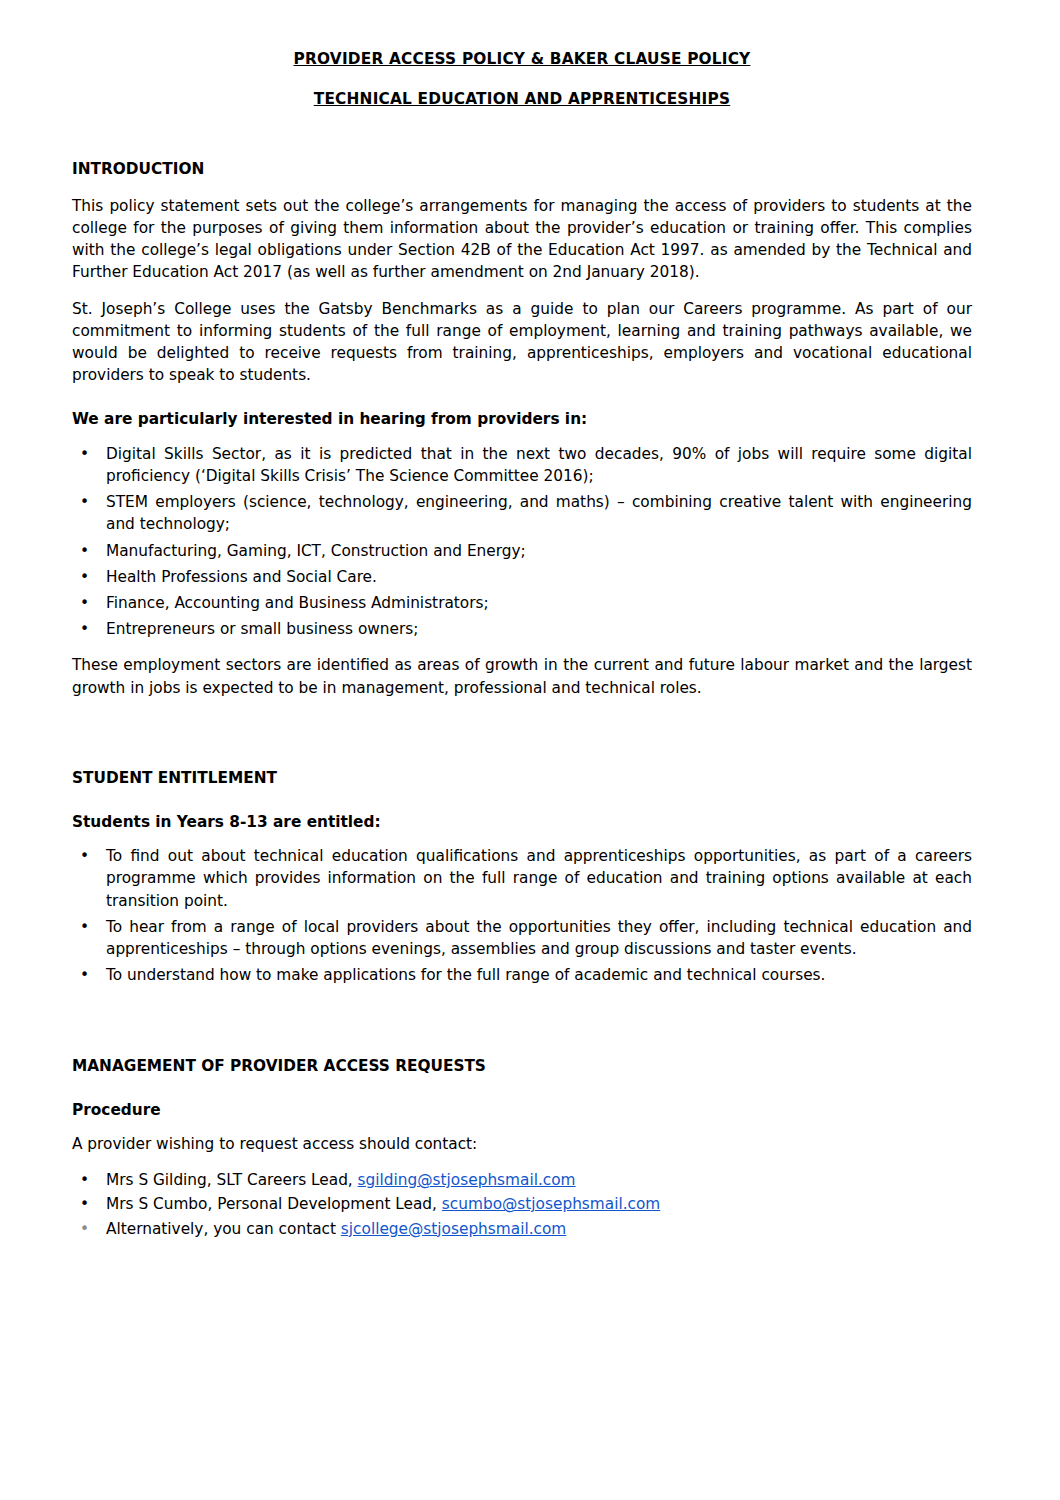PROVIDER ACCESS POLICY & BAKER CLAUSE POLICY
TECHNICAL EDUCATION AND APPRENTICESHIPS
INTRODUCTION
This policy statement sets out the college’s arrangements for managing the access of providers to students at the college for the purposes of giving them information about the provider’s education or training offer. This complies with the college’s legal obligations under Section 42B of the Education Act 1997. as amended by the Technical and Further Education Act 2017 (as well as further amendment on 2nd January 2018).
St. Joseph’s College uses the Gatsby Benchmarks as a guide to plan our Careers programme. As part of our commitment to informing students of the full range of employment, learning and training pathways available, we would be delighted to receive requests from training, apprenticeships, employers and vocational educational providers to speak to students.
We are particularly interested in hearing from providers in:
Digital Skills Sector, as it is predicted that in the next two decades, 90% of jobs will require some digital proficiency (‘Digital Skills Crisis’ The Science Committee 2016);
STEM employers (science, technology, engineering, and maths) – combining creative talent with engineering and technology;
Manufacturing, Gaming, ICT, Construction and Energy;
Health Professions and Social Care.
Finance, Accounting and Business Administrators;
Entrepreneurs or small business owners;
These employment sectors are identified as areas of growth in the current and future labour market and the largest growth in jobs is expected to be in management, professional and technical roles.
STUDENT ENTITLEMENT
Students in Years 8-13 are entitled:
To find out about technical education qualifications and apprenticeships opportunities, as part of a careers programme which provides information on the full range of education and training options available at each transition point.
To hear from a range of local providers about the opportunities they offer, including technical education and apprenticeships – through options evenings, assemblies and group discussions and taster events.
To understand how to make applications for the full range of academic and technical courses.
MANAGEMENT OF PROVIDER ACCESS REQUESTS
Procedure
A provider wishing to request access should contact:
Mrs S Gilding, SLT Careers Lead, sgilding@stjosephsmail.com
Mrs S Cumbo, Personal Development Lead, scumbo@stjosephsmail.com
Alternatively, you can contact sjcollege@stjosephsmail.com